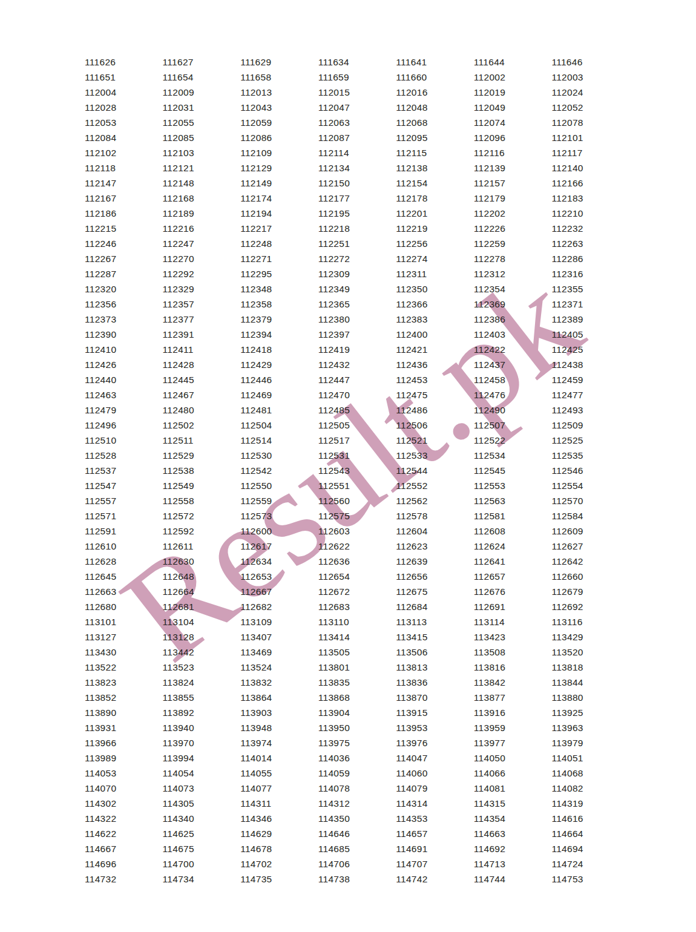Result.pk
| 111626 | 111627 | 111629 | 111634 | 111641 | 111644 | 111646 |
| 111651 | 111654 | 111658 | 111659 | 111660 | 112002 | 112003 |
| 112004 | 112009 | 112013 | 112015 | 112016 | 112019 | 112024 |
| 112028 | 112031 | 112043 | 112047 | 112048 | 112049 | 112052 |
| 112053 | 112055 | 112059 | 112063 | 112068 | 112074 | 112078 |
| 112084 | 112085 | 112086 | 112087 | 112095 | 112096 | 112101 |
| 112102 | 112103 | 112109 | 112114 | 112115 | 112116 | 112117 |
| 112118 | 112121 | 112129 | 112134 | 112138 | 112139 | 112140 |
| 112147 | 112148 | 112149 | 112150 | 112154 | 112157 | 112166 |
| 112167 | 112168 | 112174 | 112177 | 112178 | 112179 | 112183 |
| 112186 | 112189 | 112194 | 112195 | 112201 | 112202 | 112210 |
| 112215 | 112216 | 112217 | 112218 | 112219 | 112226 | 112232 |
| 112246 | 112247 | 112248 | 112251 | 112256 | 112259 | 112263 |
| 112267 | 112270 | 112271 | 112272 | 112274 | 112278 | 112286 |
| 112287 | 112292 | 112295 | 112309 | 112311 | 112312 | 112316 |
| 112320 | 112329 | 112348 | 112349 | 112350 | 112354 | 112355 |
| 112356 | 112357 | 112358 | 112365 | 112366 | 112369 | 112371 |
| 112373 | 112377 | 112379 | 112380 | 112383 | 112386 | 112389 |
| 112390 | 112391 | 112394 | 112397 | 112400 | 112403 | 112405 |
| 112410 | 112411 | 112418 | 112419 | 112421 | 112422 | 112425 |
| 112426 | 112428 | 112429 | 112432 | 112436 | 112437 | 112438 |
| 112440 | 112445 | 112446 | 112447 | 112453 | 112458 | 112459 |
| 112463 | 112467 | 112469 | 112470 | 112475 | 112476 | 112477 |
| 112479 | 112480 | 112481 | 112485 | 112486 | 112490 | 112493 |
| 112496 | 112502 | 112504 | 112505 | 112506 | 112507 | 112509 |
| 112510 | 112511 | 112514 | 112517 | 112521 | 112522 | 112525 |
| 112528 | 112529 | 112530 | 112531 | 112533 | 112534 | 112535 |
| 112537 | 112538 | 112542 | 112543 | 112544 | 112545 | 112546 |
| 112547 | 112549 | 112550 | 112551 | 112552 | 112553 | 112554 |
| 112557 | 112558 | 112559 | 112560 | 112562 | 112563 | 112570 |
| 112571 | 112572 | 112573 | 112575 | 112578 | 112581 | 112584 |
| 112591 | 112592 | 112600 | 112603 | 112604 | 112608 | 112609 |
| 112610 | 112611 | 112617 | 112622 | 112623 | 112624 | 112627 |
| 112628 | 112630 | 112634 | 112636 | 112639 | 112641 | 112642 |
| 112645 | 112648 | 112653 | 112654 | 112656 | 112657 | 112660 |
| 112663 | 112664 | 112667 | 112672 | 112675 | 112676 | 112679 |
| 112680 | 112681 | 112682 | 112683 | 112684 | 112691 | 112692 |
| 113101 | 113104 | 113109 | 113110 | 113113 | 113114 | 113116 |
| 113127 | 113128 | 113407 | 113414 | 113415 | 113423 | 113429 |
| 113430 | 113442 | 113469 | 113505 | 113506 | 113508 | 113520 |
| 113522 | 113523 | 113524 | 113801 | 113813 | 113816 | 113818 |
| 113823 | 113824 | 113832 | 113835 | 113836 | 113842 | 113844 |
| 113852 | 113855 | 113864 | 113868 | 113870 | 113877 | 113880 |
| 113890 | 113892 | 113903 | 113904 | 113915 | 113916 | 113925 |
| 113931 | 113940 | 113948 | 113950 | 113953 | 113959 | 113963 |
| 113966 | 113970 | 113974 | 113975 | 113976 | 113977 | 113979 |
| 113989 | 113994 | 114014 | 114036 | 114047 | 114050 | 114051 |
| 114053 | 114054 | 114055 | 114059 | 114060 | 114066 | 114068 |
| 114070 | 114073 | 114077 | 114078 | 114079 | 114081 | 114082 |
| 114302 | 114305 | 114311 | 114312 | 114314 | 114315 | 114319 |
| 114322 | 114340 | 114346 | 114350 | 114353 | 114354 | 114616 |
| 114622 | 114625 | 114629 | 114646 | 114657 | 114663 | 114664 |
| 114667 | 114675 | 114678 | 114685 | 114691 | 114692 | 114694 |
| 114696 | 114700 | 114702 | 114706 | 114707 | 114713 | 114724 |
| 114732 | 114734 | 114735 | 114738 | 114742 | 114744 | 114753 |